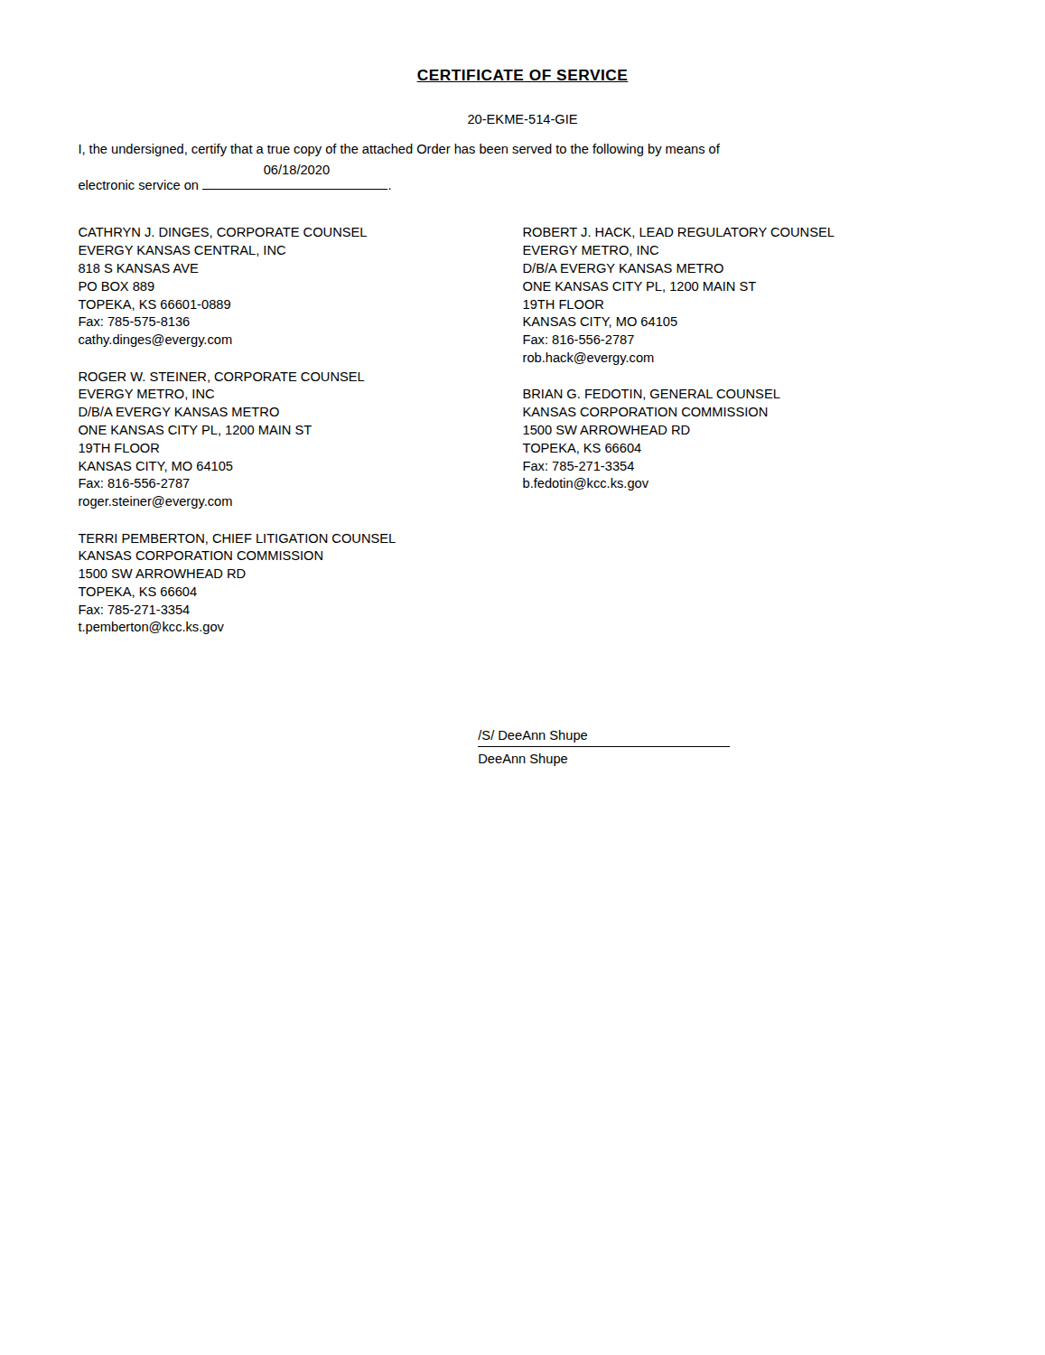CERTIFICATE OF SERVICE
20-EKME-514-GIE
I, the undersigned, certify that a true copy of the attached Order has been served to the following by means of
06/18/2020
electronic service on .
| CATHRYN J. DINGES, CORPORATE COUNSEL EVERGY KANSAS CENTRAL, INC 818 S KANSAS AVE PO BOX 889 TOPEKA, KS 66601-0889 Fax: 785-575-8136 cathy.dinges@evergy.com ROGER W. STEINER, CORPORATE COUNSEL EVERGY METRO, INC D/B/A EVERGY KANSAS METRO ONE KANSAS CITY PL, 1200 MAIN ST 19TH FLOOR KANSAS CITY, MO 64105 Fax: 816-556-2787 roger.steiner@evergy.com TERRI PEMBERTON, CHIEF LITIGATION COUNSEL KANSAS CORPORATION COMMISSION 1500 SW ARROWHEAD RD TOPEKA, KS 66604 Fax: 785-271-3354 t.pemberton@kcc.ks.gov | ROBERT J. HACK, LEAD REGULATORY COUNSEL EVERGY METRO, INC D/B/A EVERGY KANSAS METRO ONE KANSAS CITY PL, 1200 MAIN ST 19TH FLOOR KANSAS CITY, MO 64105 Fax: 816-556-2787 rob.hack@evergy.com BRIAN G. FEDOTIN, GENERAL COUNSEL KANSAS CORPORATION COMMISSION 1500 SW ARROWHEAD RD TOPEKA, KS 66604 Fax: 785-271-3354 b.fedotin@kcc.ks.gov |
/S/ DeeAnn Shupe
DeeAnn Shupe